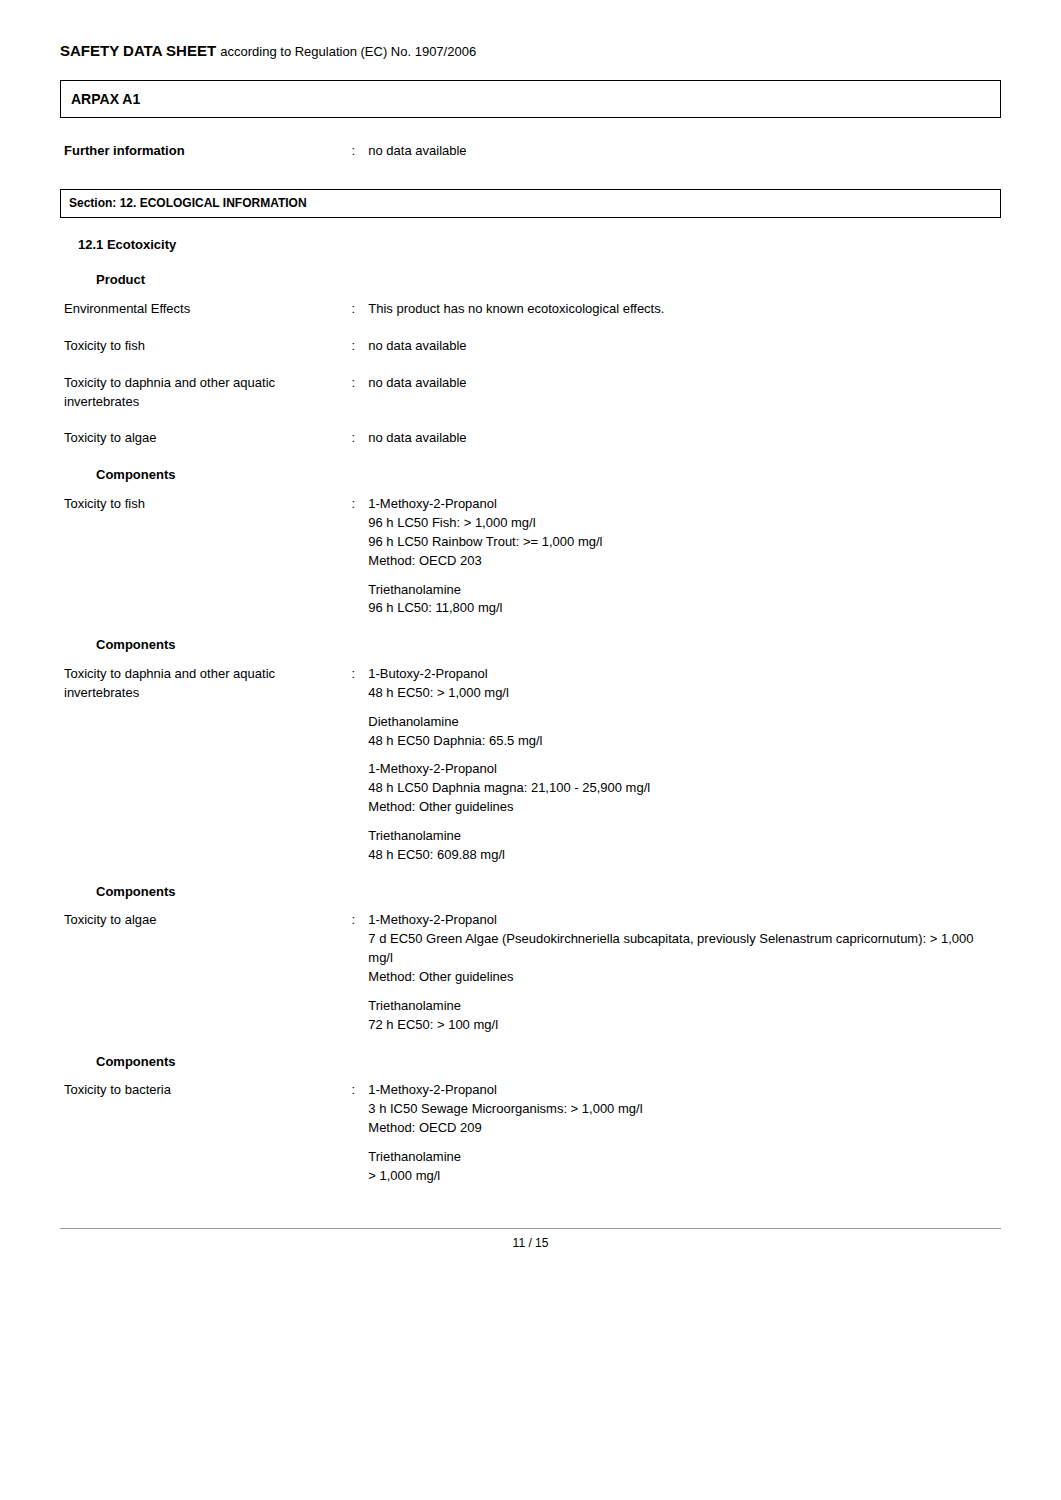SAFETY DATA SHEET according to Regulation (EC) No. 1907/2006
ARPAX A1
| Further information | : | no data available |
Section: 12. ECOLOGICAL INFORMATION
12.1 Ecotoxicity
Product
| Environmental Effects | : | This product has no known ecotoxicological effects. |
| Toxicity to fish | : | no data available |
| Toxicity to daphnia and other aquatic invertebrates | : | no data available |
| Toxicity to algae | : | no data available |
Components
| Toxicity to fish | : | 1-Methoxy-2-Propanol 96 h LC50 Fish: > 1,000 mg/l 96 h LC50 Rainbow Trout: >= 1,000 mg/l Method: OECD 203 Triethanolamine 96 h LC50: 11,800 mg/l |
Components
| Toxicity to daphnia and other aquatic invertebrates | : | 1-Butoxy-2-Propanol 48 h EC50: > 1,000 mg/l Diethanolamine 48 h EC50 Daphnia: 65.5 mg/l 1-Methoxy-2-Propanol 48 h LC50 Daphnia magna: 21,100 - 25,900 mg/l Method: Other guidelines Triethanolamine 48 h EC50: 609.88 mg/l |
Components
| Toxicity to algae | : | 1-Methoxy-2-Propanol 7 d EC50 Green Algae (Pseudokirchneriella subcapitata, previously Selenastrum capricornutum): > 1,000 mg/l Method: Other guidelines Triethanolamine 72 h EC50: > 100 mg/l |
Components
| Toxicity to bacteria | : | 1-Methoxy-2-Propanol 3 h IC50 Sewage Microorganisms: > 1,000 mg/l Method: OECD 209 Triethanolamine > 1,000 mg/l |
11 / 15